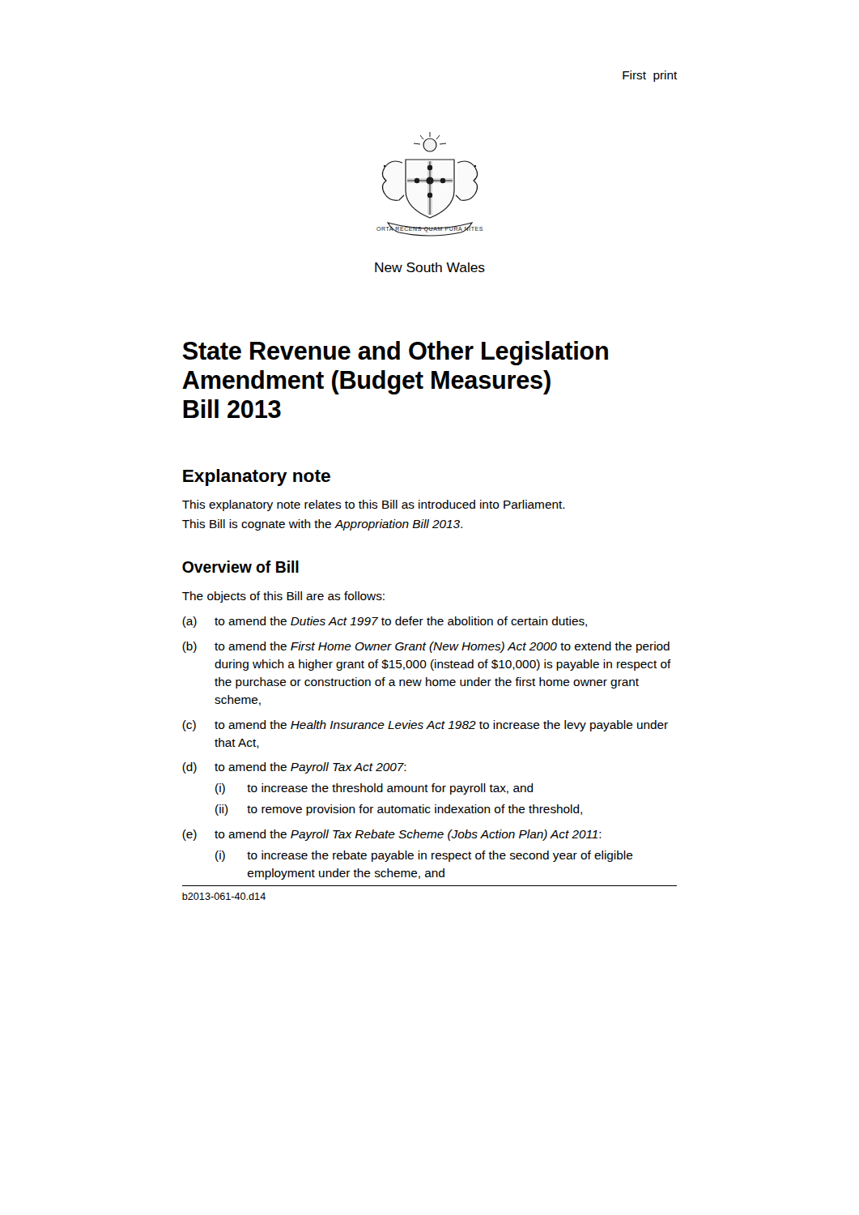First print
ORTA RECENS QUAM PURA NITES
New South Wales
State Revenue and Other Legislation
Amendment (Budget Measures)
Bill 2013
Explanatory note
This explanatory note relates to this Bill as introduced into Parliament.
This Bill is cognate with the Appropriation Bill 2013.
Overview of Bill
The objects of this Bill are as follows:
(a) to amend the Duties Act 1997 to defer the abolition of certain duties,
(b) to amend the First Home Owner Grant (New Homes) Act 2000 to extend the period during which a higher grant of $15,000 (instead of $10,000) is payable in respect of the purchase or construction of a new home under the first home owner grant scheme,
(c) to amend the Health Insurance Levies Act 1982 to increase the levy payable under that Act,
(d) to amend the Payroll Tax Act 2007:
(i) to increase the threshold amount for payroll tax, and
(ii) to remove provision for automatic indexation of the threshold,
(e) to amend the Payroll Tax Rebate Scheme (Jobs Action Plan) Act 2011:
(i) to increase the rebate payable in respect of the second year of eligible employment under the scheme, and
b2013-061-40.d14